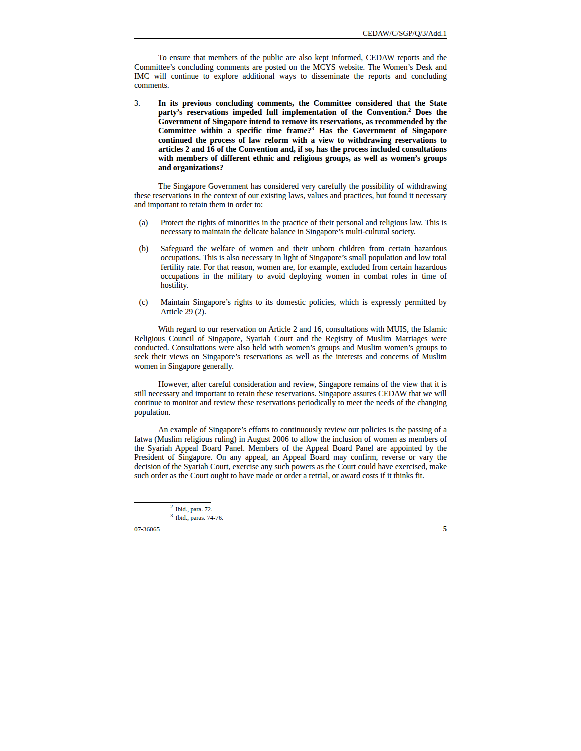CEDAW/C/SGP/Q/3/Add.1
To ensure that members of the public are also kept informed, CEDAW reports and the Committee’s concluding comments are posted on the MCYS website. The Women’s Desk and IMC will continue to explore additional ways to disseminate the reports and concluding comments.
3. In its previous concluding comments, the Committee considered that the State party’s reservations impeded full implementation of the Convention.2 Does the Government of Singapore intend to remove its reservations, as recommended by the Committee within a specific time frame?3 Has the Government of Singapore continued the process of law reform with a view to withdrawing reservations to articles 2 and 16 of the Convention and, if so, has the process included consultations with members of different ethnic and religious groups, as well as women’s groups and organizations?
The Singapore Government has considered very carefully the possibility of withdrawing these reservations in the context of our existing laws, values and practices, but found it necessary and important to retain them in order to:
(a) Protect the rights of minorities in the practice of their personal and religious law. This is necessary to maintain the delicate balance in Singapore’s multi-cultural society.
(b) Safeguard the welfare of women and their unborn children from certain hazardous occupations. This is also necessary in light of Singapore’s small population and low total fertility rate. For that reason, women are, for example, excluded from certain hazardous occupations in the military to avoid deploying women in combat roles in time of hostility.
(c) Maintain Singapore’s rights to its domestic policies, which is expressly permitted by Article 29 (2).
With regard to our reservation on Article 2 and 16, consultations with MUIS, the Islamic Religious Council of Singapore, Syariah Court and the Registry of Muslim Marriages were conducted. Consultations were also held with women’s groups and Muslim women’s groups to seek their views on Singapore’s reservations as well as the interests and concerns of Muslim women in Singapore generally.
However, after careful consideration and review, Singapore remains of the view that it is still necessary and important to retain these reservations. Singapore assures CEDAW that we will continue to monitor and review these reservations periodically to meet the needs of the changing population.
An example of Singapore’s efforts to continuously review our policies is the passing of a fatwa (Muslim religious ruling) in August 2006 to allow the inclusion of women as members of the Syariah Appeal Board Panel. Members of the Appeal Board Panel are appointed by the President of Singapore. On any appeal, an Appeal Board may confirm, reverse or vary the decision of the Syariah Court, exercise any such powers as the Court could have exercised, make such order as the Court ought to have made or order a retrial, or award costs if it thinks fit.
2 Ibid., para. 72.
3 Ibid., paras. 74-76.
07-36065 5